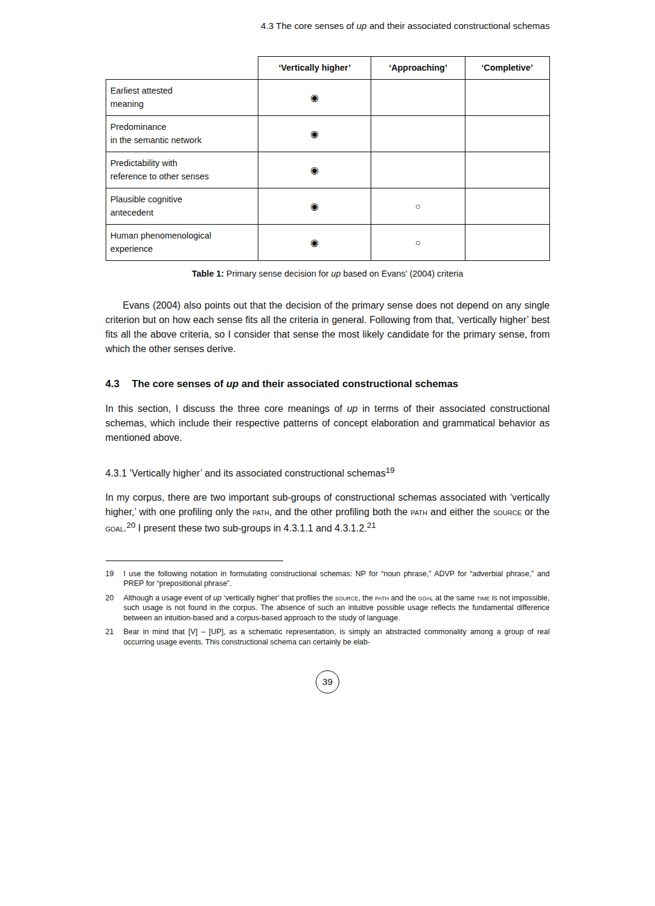4.3 The core senses of up and their associated constructional schemas
| | ‘Vertically higher’ | ‘Approaching’ | ‘Completive’ |
| --- | --- | --- | --- |
| Earliest attested meaning | ◉ | | |
| Predominance in the semantic network | ◉ | | |
| Predictability with reference to other senses | ◉ | | |
| Plausible cognitive antecedent | ◉ | ○ | |
| Human phenomenological experience | ◉ | ○ | |
Table 1: Primary sense decision for up based on Evans’ (2004) criteria
Evans (2004) also points out that the decision of the primary sense does not depend on any single criterion but on how each sense fits all the criteria in general. Following from that, ‘vertically higher’ best fits all the above criteria, so I consider that sense the most likely candidate for the primary sense, from which the other senses derive.
4.3 The core senses of up and their associated constructional schemas
In this section, I discuss the three core meanings of up in terms of their associated constructional schemas, which include their respective patterns of concept elaboration and grammatical behavior as mentioned above.
4.3.1 ‘Vertically higher’ and its associated constructional schemas19
In my corpus, there are two important sub-groups of constructional schemas associated with ‘vertically higher,’ with one profiling only the path, and the other profiling both the path and either the source or the goal.20 I present these two sub-groups in 4.3.1.1 and 4.3.1.2.21
19 I use the following notation in formulating constructional schemas: NP for “noun phrase,” ADVP for “adverbial phrase,” and PREP for “prepositional phrase”.
20 Although a usage event of up ‘vertically higher’ that profiles the source, the path and the goal at the same time is not impossible, such usage is not found in the corpus. The absence of such an intuitive possible usage reflects the fundamental difference between an intuition-based and a corpus-based approach to the study of language.
21 Bear in mind that [V] – [UP], as a schematic representation, is simply an abstracted commonality among a group of real occurring usage events. This constructional schema can certainly be elab-
39